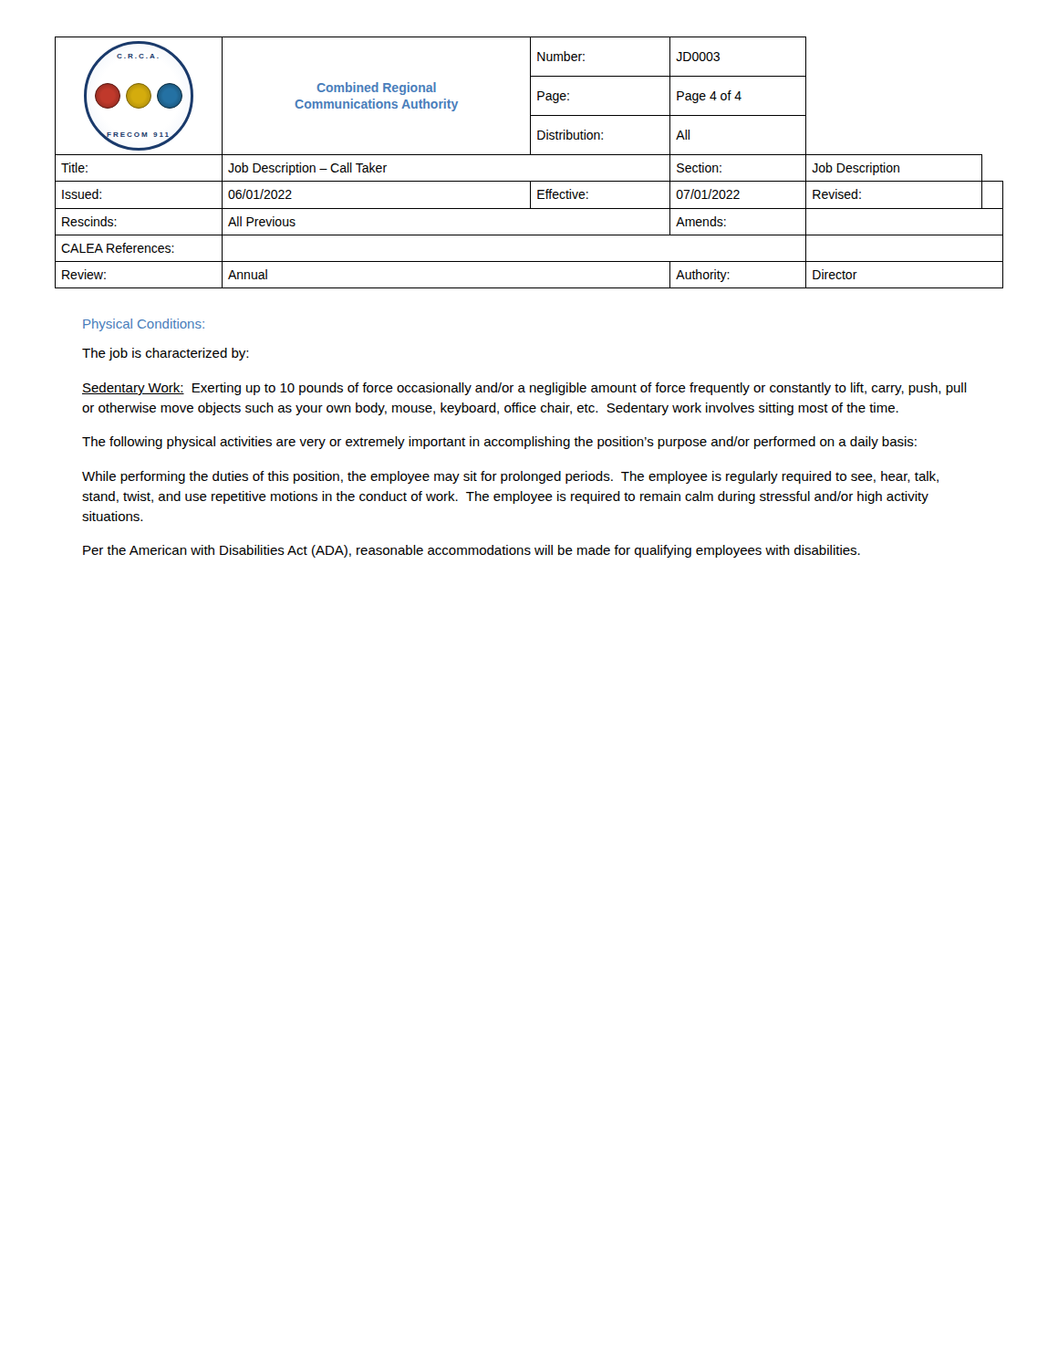| C.R.C.A. FRECOM 911 | Combined Regional Communications Authority | Number: | JD0003 |
| Page: | Page 4 of 4 |
| Distribution: | All |
| Title: | Job Description – Call Taker | Section: | Job Description |
| Issued: | 06/01/2022 | Effective: | 07/01/2022 | Revised: | |
| Rescinds: | All Previous | Amends: | |
| CALEA References: | | |
| Review: | Annual | Authority: | Director |
Physical Conditions:
The job is characterized by:
Sedentary Work: Exerting up to 10 pounds of force occasionally and/or a negligible amount of force frequently or constantly to lift, carry, push, pull or otherwise move objects such as your own body, mouse, keyboard, office chair, etc. Sedentary work involves sitting most of the time.
The following physical activities are very or extremely important in accomplishing the position’s purpose and/or performed on a daily basis:
While performing the duties of this position, the employee may sit for prolonged periods. The employee is regularly required to see, hear, talk, stand, twist, and use repetitive motions in the conduct of work. The employee is required to remain calm during stressful and/or high activity situations.
Per the American with Disabilities Act (ADA), reasonable accommodations will be made for qualifying employees with disabilities.